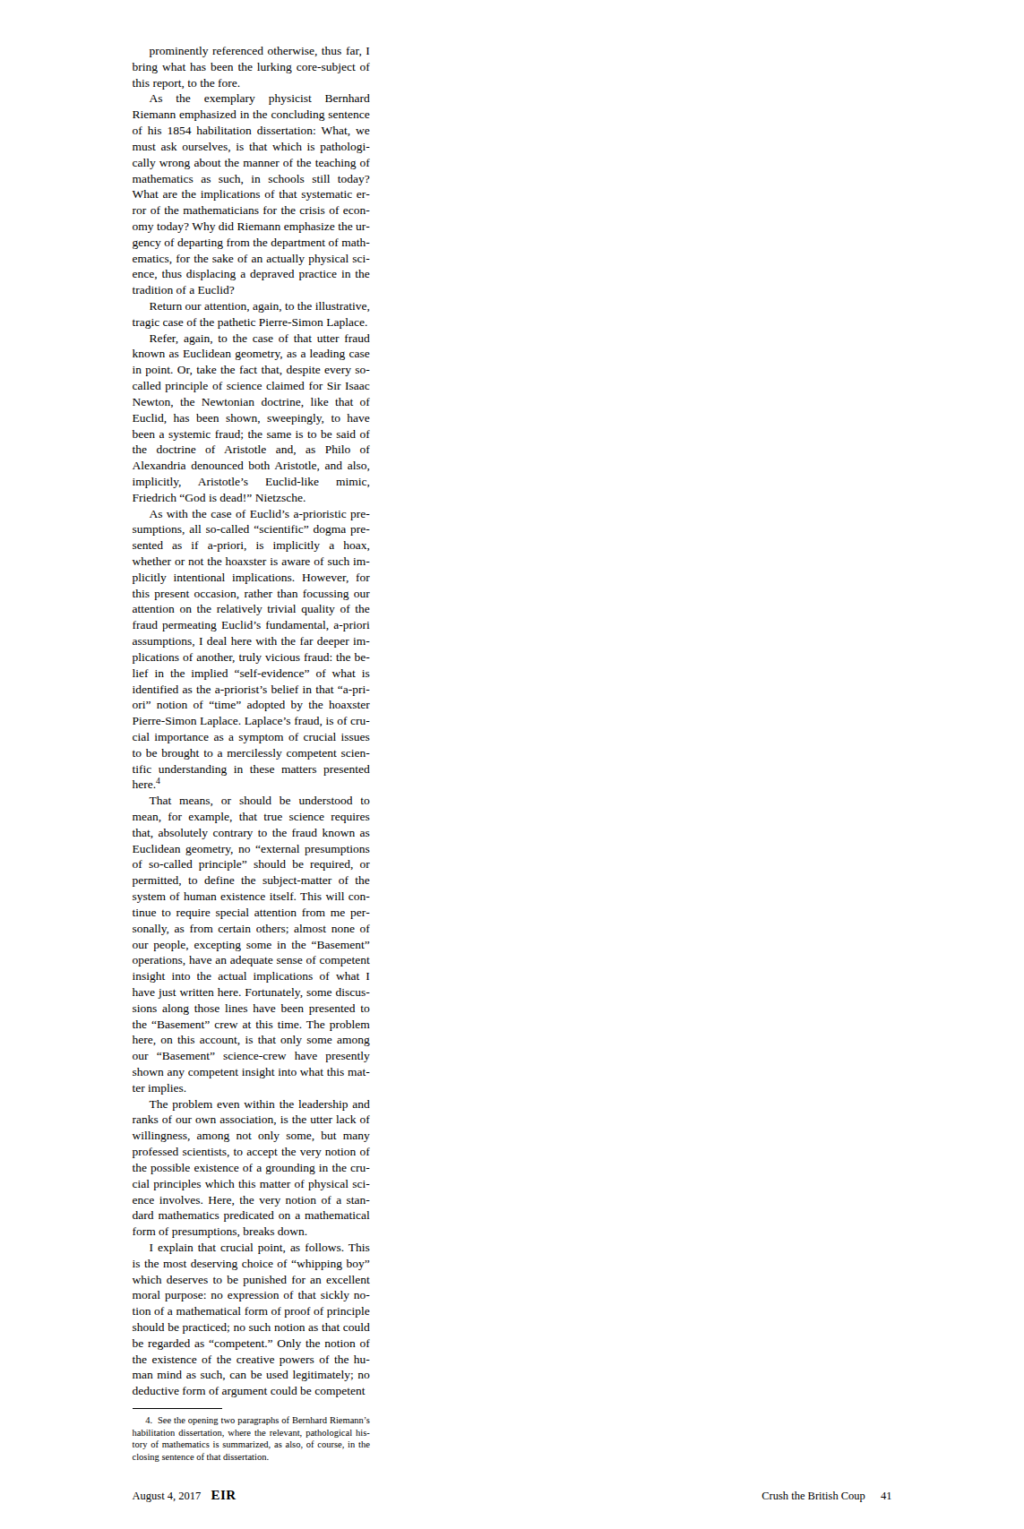prominently referenced otherwise, thus far, I bring what has been the lurking core-subject of this report, to the fore.
As the exemplary physicist Bernhard Riemann emphasized in the concluding sentence of his 1854 habilitation dissertation: What, we must ask ourselves, is that which is pathologically wrong about the manner of the teaching of mathematics as such, in schools still today? What are the implications of that systematic error of the mathematicians for the crisis of economy today? Why did Riemann emphasize the urgency of departing from the department of mathematics, for the sake of an actually physical science, thus displacing a depraved practice in the tradition of a Euclid?
Return our attention, again, to the illustrative, tragic case of the pathetic Pierre-Simon Laplace.
Refer, again, to the case of that utter fraud known as Euclidean geometry, as a leading case in point. Or, take the fact that, despite every so-called principle of science claimed for Sir Isaac Newton, the Newtonian doctrine, like that of Euclid, has been shown, sweepingly, to have been a systemic fraud; the same is to be said of the doctrine of Aristotle and, as Philo of Alexandria denounced both Aristotle, and also, implicitly, Aristotle’s Euclid-like mimic, Friedrich “God is dead!” Nietzsche.
As with the case of Euclid’s a-prioristic presumptions, all so-called “scientific” dogma presented as if a-priori, is implicitly a hoax, whether or not the hoaxster is aware of such implicitly intentional implications. However, for this present occasion, rather than focussing our attention on the relatively trivial quality of the fraud permeating Euclid’s fundamental, a-priori assumptions, I deal here with the far deeper implications of another, truly vicious fraud: the belief in the implied “self-evidence” of what is identified as the a-priorist’s belief in that “a-priori” notion of “time” adopted by the hoaxster Pierre-Simon Laplace. Laplace’s fraud, is of crucial importance as a symptom of crucial issues to be brought to a mercilessly competent scientific understanding in these matters presented here.4
That means, or should be understood to mean, for example, that true science requires that, absolutely contrary to the fraud known as Euclidean geometry, no “external presumptions of so-called principle” should be required, or permitted, to define the subject-matter of the system of human existence itself. This will continue to require special attention from me personally, as from certain others; almost none of our people, excepting some in the “Basement” operations, have an adequate sense of competent insight into the actual implications of what I have just written here. Fortunately, some discussions along those lines have been presented to the “Basement” crew at this time. The problem here, on this account, is that only some among our “Basement” science-crew have presently shown any competent insight into what this matter implies.
The problem even within the leadership and ranks of our own association, is the utter lack of willingness, among not only some, but many professed scientists, to accept the very notion of the possible existence of a grounding in the crucial principles which this matter of physical science involves. Here, the very notion of a standard mathematics predicated on a mathematical form of presumptions, breaks down.
I explain that crucial point, as follows. This is the most deserving choice of “whipping boy” which deserves to be punished for an excellent moral purpose: no expression of that sickly notion of a mathematical form of proof of principle should be practiced; no such notion as that could be regarded as “competent.” Only the notion of the existence of the creative powers of the human mind as such, can be used legitimately; no deductive form of argument could be competent
4. See the opening two paragraphs of Bernhard Riemann’s habilitation dissertation, where the relevant, pathological history of mathematics is summarized, as also, of course, in the closing sentence of that dissertation.
August 4, 2017 EIR
Crush the British Coup 41